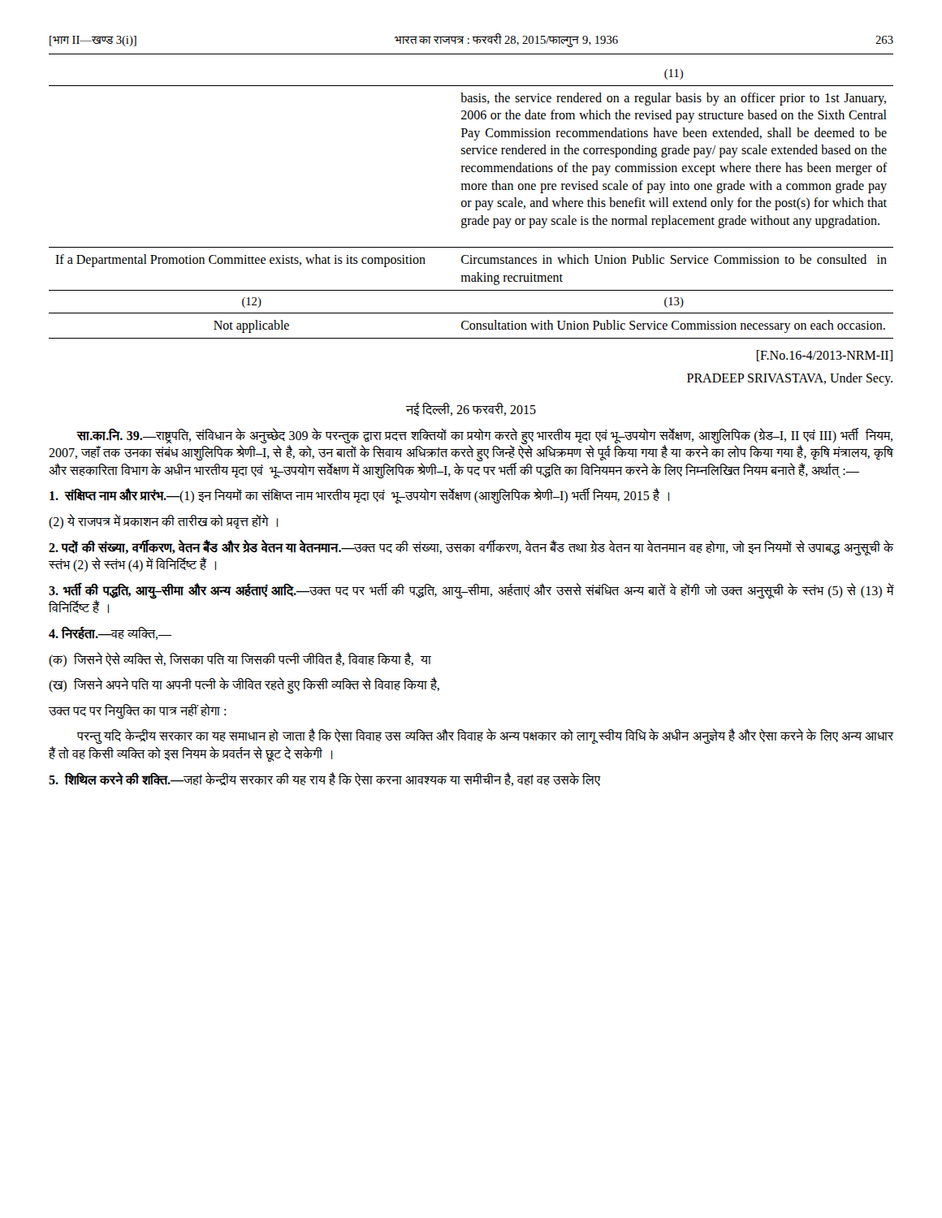[भाग II—खण्ड 3(i)]
भारत का राजपत्र : फरवरी 28, 2015/फाल्गुन 9, 1936
263
| | (11) |
| | basis, the service rendered on a regular basis by an officer prior to 1st January, 2006 or the date from which the revised pay structure based on the Sixth Central Pay Commission recommendations have been extended, shall be deemed to be service rendered in the corresponding grade pay/ pay scale extended based on the recommendations of the pay commission except where there has been merger of more than one pre revised scale of pay into one grade with a common grade pay or pay scale, and where this benefit will extend only for the post(s) for which that grade pay or pay scale is the normal replacement grade without any upgradation. |
| If a Departmental Promotion Committee exists, what is its composition | Circumstances in which Union Public Service Commission to be consulted in making recruitment |
| (12) | (13) |
| Not applicable | Consultation with Union Public Service Commission necessary on each occasion. |
[F.No.16-4/2013-NRM-II]
PRADEEP SRIVASTAVA, Under Secy.
नई दिल्ली, 26 फरवरी, 2015
सा.का.नि. 39.—राष्ट्रपति, संविधान के अनुच्छेद 309 के परन्तुक द्वारा प्रदत्त शक्तियों का प्रयोग करते हुए भारतीय मृदा एवं भू–उपयोग सर्वेक्षण, आशुलिपिक (ग्रेड–I, II एवं III) भर्ती नियम, 2007, जहाँ तक उनका संबंध आशुलिपिक श्रेणी–I, से है, को, उन बातों के सिवाय अधिक्रांत करते हुए जिन्हें ऐसे अधिक्रमण से पूर्व किया गया है या करने का लोप किया गया है, कृषि मंत्रालय, कृषि और सहकारिता विभाग के अधीन भारतीय मृदा एवं भू–उपयोग सर्वेक्षण में आशुलिपिक श्रेणी–I, के पद पर भर्ती की पद्धति का विनियमन करने के लिए निम्नलिखित नियम बनाते हैं, अर्थात् :—
1. संक्षिप्त नाम और प्रारंभ.—(1) इन नियमों का संक्षिप्त नाम भारतीय मृदा एवं भू–उपयोग सर्वेक्षण (आशुलिपिक श्रेणी–I) भर्ती नियम, 2015 है ।
(2) ये राजपत्र में प्रकाशन की तारीख को प्रवृत्त होंगे ।
2. पदों की संख्या, वर्गीकरण, वेतन बैंड और ग्रेड वेतन या वेतनमान.—उक्त पद की संख्या, उसका वर्गीकरण, वेतन बैंड तथा ग्रेड वेतन या वेतनमान वह होगा, जो इन नियमों से उपाबद्ध अनुसूची के स्तंभ (2) से स्तंभ (4) में विनिर्दिष्ट हैं ।
3. भर्ती की पद्धति, आयु–सीमा और अन्य अर्हताएं आदि.—उक्त पद पर भर्ती की पद्धति, आयु–सीमा, अर्हताएं और उससे संबंधित अन्य बातें वे होंगी जो उक्त अनुसूची के स्तंभ (5) से (13) में विनिर्दिष्ट हैं ।
4. निरर्हता.—वह व्यक्ति,—
(क) जिसने ऐसे व्यक्ति से, जिसका पति या जिसकी पत्नी जीवित है, विवाह किया है, या
(ख) जिसने अपने पति या अपनी पत्नी के जीवित रहते हुए किसी व्यक्ति से विवाह किया है,
उक्त पद पर नियुक्ति का पात्र नहीं होगा :
परन्तु यदि केन्द्रीय सरकार का यह समाधान हो जाता है कि ऐसा विवाह उस व्यक्ति और विवाह के अन्य पक्षकार को लागू स्वीय विधि के अधीन अनुज्ञेय है और ऐसा करने के लिए अन्य आधार हैं तो वह किसी व्यक्ति को इस नियम के प्रवर्तन से छूट दे सकेगी ।
5. शिथिल करने की शक्ति.—जहां केन्द्रीय सरकार की यह राय है कि ऐसा करना आवश्यक या समीचीन है, वहां वह उसके लिए